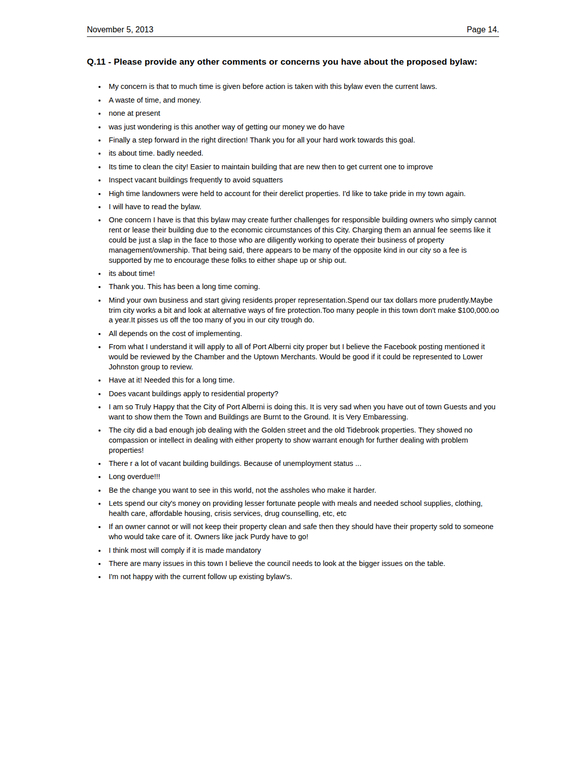November 5, 2013 Page 14.
Q.11 - Please provide any other comments or concerns you have about the proposed bylaw:
My concern is that to much time is given before action is taken with this bylaw even the current laws.
A waste of time, and money.
none at present
was just wondering is this another way of getting our money we do have
Finally a step forward in the right direction! Thank you for all your hard work towards this goal.
its about time. badly needed.
Its time to clean the city! Easier to maintain building that are new then to get current one to improve
Inspect vacant buildings frequently to avoid squatters
High time landowners were held to account for their derelict properties. I'd like to take pride in my town again.
I will have to read the bylaw.
One concern I have is that this bylaw may create further challenges for responsible building owners who simply cannot rent or lease their building due to the economic circumstances of this City. Charging them an annual fee seems like it could be just a slap in the face to those who are diligently working to operate their business of property management/ownership. That being said, there appears to be many of the opposite kind in our city so a fee is supported by me to encourage these folks to either shape up or ship out.
its about time!
Thank you. This has been a long time coming.
Mind your own business and start giving residents proper representation.Spend our tax dollars more prudently.Maybe trim city works a bit and look at alternative ways of fire protection.Too many people in this town don't make $100,000.oo a year.It pisses us off the too many of you in our city trough do.
All depends on the cost of implementing.
From what I understand it will apply to all of Port Alberni city proper but I believe the Facebook posting mentioned it would be reviewed by the Chamber and the Uptown Merchants. Would be good if it could be represented to Lower Johnston group to review.
Have at it! Needed this for a long time.
Does vacant buildings apply to residential property?
I am so Truly Happy that the City of Port Alberni is doing this. It is very sad when you have out of town Guests and you want to show them the Town and Buildings are Burnt to the Ground. It is Very Embaressing.
The city did a bad enough job dealing with the Golden street and the old Tidebrook properties. They showed no compassion or intellect in dealing with either property to show warrant enough for further dealing with problem properties!
There r a lot of vacant building buildings. Because of unemployment status ...
Long overdue!!!
Be the change you want to see in this world, not the assholes who make it harder.
Lets spend our city's money on providing lesser fortunate people with meals and needed school supplies, clothing, health care, affordable housing, crisis services, drug counselling, etc, etc
If an owner cannot or will not keep their property clean and safe then they should have their property sold to someone who would take care of it. Owners like jack Purdy have to go!
I think most will comply if it is made mandatory
There are many issues in this town I believe the council needs to look at the bigger issues on the table.
I'm not happy with the current follow up existing bylaw's.